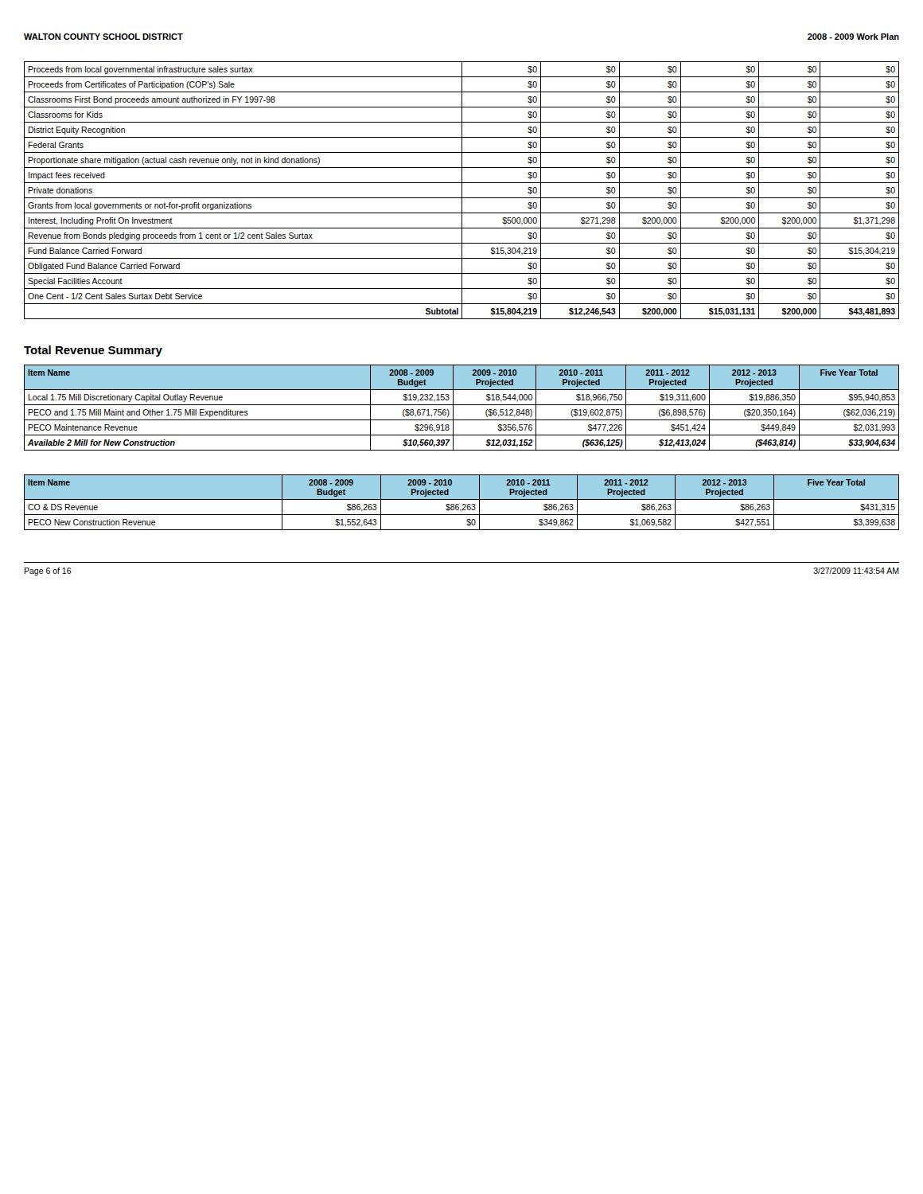WALTON COUNTY SCHOOL DISTRICT
2008 - 2009 Work Plan
| Proceeds from local governmental infrastructure sales surtax | $0 | $0 | $0 | $0 | $0 | $0 |
| Proceeds from Certificates of Participation (COP's) Sale | $0 | $0 | $0 | $0 | $0 | $0 |
| Classrooms First Bond proceeds amount authorized in FY 1997-98 | $0 | $0 | $0 | $0 | $0 | $0 |
| Classrooms for Kids | $0 | $0 | $0 | $0 | $0 | $0 |
| District Equity Recognition | $0 | $0 | $0 | $0 | $0 | $0 |
| Federal Grants | $0 | $0 | $0 | $0 | $0 | $0 |
| Proportionate share mitigation (actual cash revenue only, not in kind donations) | $0 | $0 | $0 | $0 | $0 | $0 |
| Impact fees received | $0 | $0 | $0 | $0 | $0 | $0 |
| Private donations | $0 | $0 | $0 | $0 | $0 | $0 |
| Grants from local governments or not-for-profit organizations | $0 | $0 | $0 | $0 | $0 | $0 |
| Interest, Including Profit On Investment | $500,000 | $271,298 | $200,000 | $200,000 | $200,000 | $1,371,298 |
| Revenue from Bonds pledging proceeds from 1 cent or 1/2 cent Sales Surtax | $0 | $0 | $0 | $0 | $0 | $0 |
| Fund Balance Carried Forward | $15,304,219 | $0 | $0 | $0 | $0 | $15,304,219 |
| Obligated Fund Balance Carried Forward | $0 | $0 | $0 | $0 | $0 | $0 |
| Special Facilities Account | $0 | $0 | $0 | $0 | $0 | $0 |
| One Cent - 1/2 Cent Sales Surtax Debt Service | $0 | $0 | $0 | $0 | $0 | $0 |
| Subtotal | $15,804,219 | $12,246,543 | $200,000 | $15,031,131 | $200,000 | $43,481,893 |
Total Revenue Summary
| Item Name | 2008 - 2009 Budget | 2009 - 2010 Projected | 2010 - 2011 Projected | 2011 - 2012 Projected | 2012 - 2013 Projected | Five Year Total |
| --- | --- | --- | --- | --- | --- | --- |
| Local 1.75 Mill Discretionary Capital Outlay Revenue | $19,232,153 | $18,544,000 | $18,966,750 | $19,311,600 | $19,886,350 | $95,940,853 |
| PECO and 1.75 Mill Maint and Other 1.75 Mill Expenditures | ($8,671,756) | ($6,512,848) | ($19,602,875) | ($6,898,576) | ($20,350,164) | ($62,036,219) |
| PECO Maintenance Revenue | $296,918 | $356,576 | $477,226 | $451,424 | $449,849 | $2,031,993 |
| Available 2 Mill for New Construction | $10,560,397 | $12,031,152 | ($636,125) | $12,413,024 | ($463,814) | $33,904,634 |
| Item Name | 2008 - 2009 Budget | 2009 - 2010 Projected | 2010 - 2011 Projected | 2011 - 2012 Projected | 2012 - 2013 Projected | Five Year Total |
| --- | --- | --- | --- | --- | --- | --- |
| CO & DS Revenue | $86,263 | $86,263 | $86,263 | $86,263 | $86,263 | $431,315 |
| PECO New Construction Revenue | $1,552,643 | $0 | $349,862 | $1,069,582 | $427,551 | $3,399,638 |
Page 6 of 16
3/27/2009 11:43:54 AM